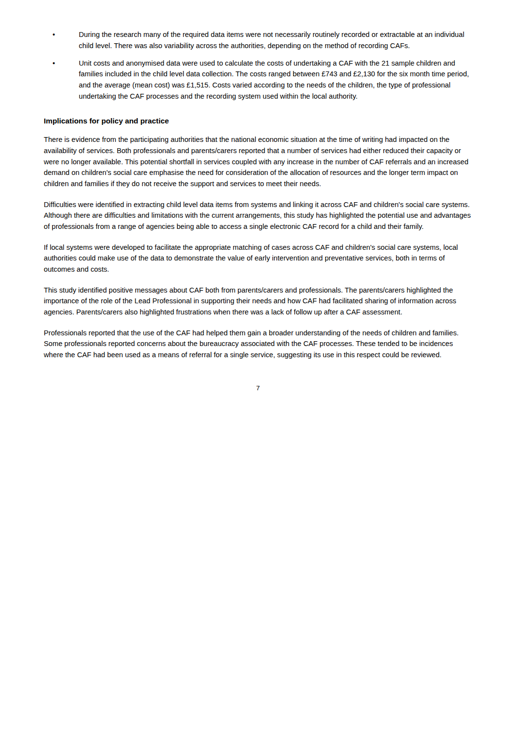During the research many of the required data items were not necessarily routinely recorded or extractable at an individual child level. There was also variability across the authorities, depending on the method of recording CAFs.
Unit costs and anonymised data were used to calculate the costs of undertaking a CAF with the 21 sample children and families included in the child level data collection. The costs ranged between £743 and £2,130 for the six month time period, and the average (mean cost) was £1,515. Costs varied according to the needs of the children, the type of professional undertaking the CAF processes and the recording system used within the local authority.
Implications for policy and practice
There is evidence from the participating authorities that the national economic situation at the time of writing had impacted on the availability of services. Both professionals and parents/carers reported that a number of services had either reduced their capacity or were no longer available. This potential shortfall in services coupled with any increase in the number of CAF referrals and an increased demand on children's social care emphasise the need for consideration of the allocation of resources and the longer term impact on children and families if they do not receive the support and services to meet their needs.
Difficulties were identified in extracting child level data items from systems and linking it across CAF and children's social care systems. Although there are difficulties and limitations with the current arrangements, this study has highlighted the potential use and advantages of professionals from a range of agencies being able to access a single electronic CAF record for a child and their family.
If local systems were developed to facilitate the appropriate matching of cases across CAF and children's social care systems, local authorities could make use of the data to demonstrate the value of early intervention and preventative services, both in terms of outcomes and costs.
This study identified positive messages about CAF both from parents/carers and professionals. The parents/carers highlighted the importance of the role of the Lead Professional in supporting their needs and how CAF had facilitated sharing of information across agencies. Parents/carers also highlighted frustrations when there was a lack of follow up after a CAF assessment.
Professionals reported that the use of the CAF had helped them gain a broader understanding of the needs of children and families. Some professionals reported concerns about the bureaucracy associated with the CAF processes. These tended to be incidences where the CAF had been used as a means of referral for a single service, suggesting its use in this respect could be reviewed.
7